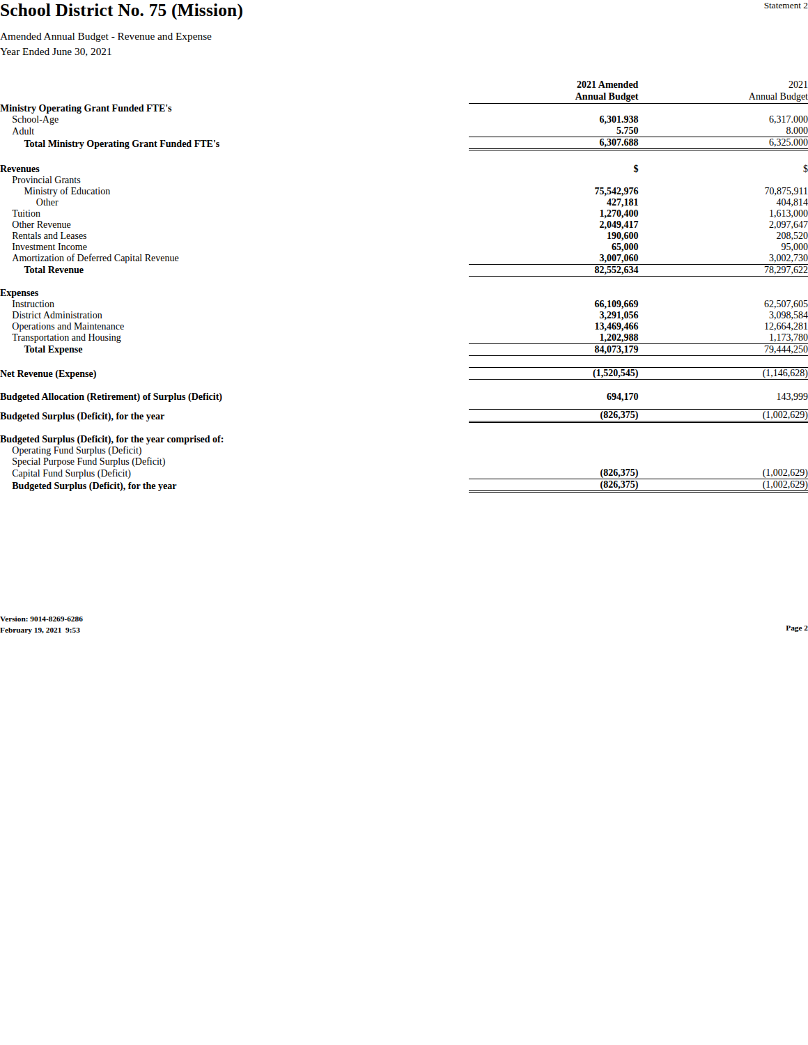Statement 2
School District No. 75 (Mission)
Amended Annual Budget - Revenue and Expense
Year Ended June 30, 2021
| | 2021 Amended | 2021 |
| --- | --- | --- |
| | Annual Budget | Annual Budget |
| Ministry Operating Grant Funded FTE's | | |
| School-Age | 6,301.938 | 6,317.000 |
| Adult | 5.750 | 8.000 |
| Total Ministry Operating Grant Funded FTE's | 6,307.688 | 6,325.000 |
| Revenues | $ | $ |
| Provincial Grants | | |
| Ministry of Education | 75,542,976 | 70,875,911 |
| Other | 427,181 | 404,814 |
| Tuition | 1,270,400 | 1,613,000 |
| Other Revenue | 2,049,417 | 2,097,647 |
| Rentals and Leases | 190,600 | 208,520 |
| Investment Income | 65,000 | 95,000 |
| Amortization of Deferred Capital Revenue | 3,007,060 | 3,002,730 |
| Total Revenue | 82,552,634 | 78,297,622 |
| Expenses | | |
| Instruction | 66,109,669 | 62,507,605 |
| District Administration | 3,291,056 | 3,098,584 |
| Operations and Maintenance | 13,469,466 | 12,664,281 |
| Transportation and Housing | 1,202,988 | 1,173,780 |
| Total Expense | 84,073,179 | 79,444,250 |
| Net Revenue (Expense) | (1,520,545) | (1,146,628) |
| Budgeted Allocation (Retirement) of Surplus (Deficit) | 694,170 | 143,999 |
| Budgeted Surplus (Deficit), for the year | (826,375) | (1,002,629) |
| Budgeted Surplus (Deficit), for the year comprised of: | | |
| Operating Fund Surplus (Deficit) | | |
| Special Purpose Fund Surplus (Deficit) | | |
| Capital Fund Surplus (Deficit) | (826,375) | (1,002,629) |
| Budgeted Surplus (Deficit), for the year | (826,375) | (1,002,629) |
Version: 9014-8269-6286
February 19, 2021 9:53
Page 2